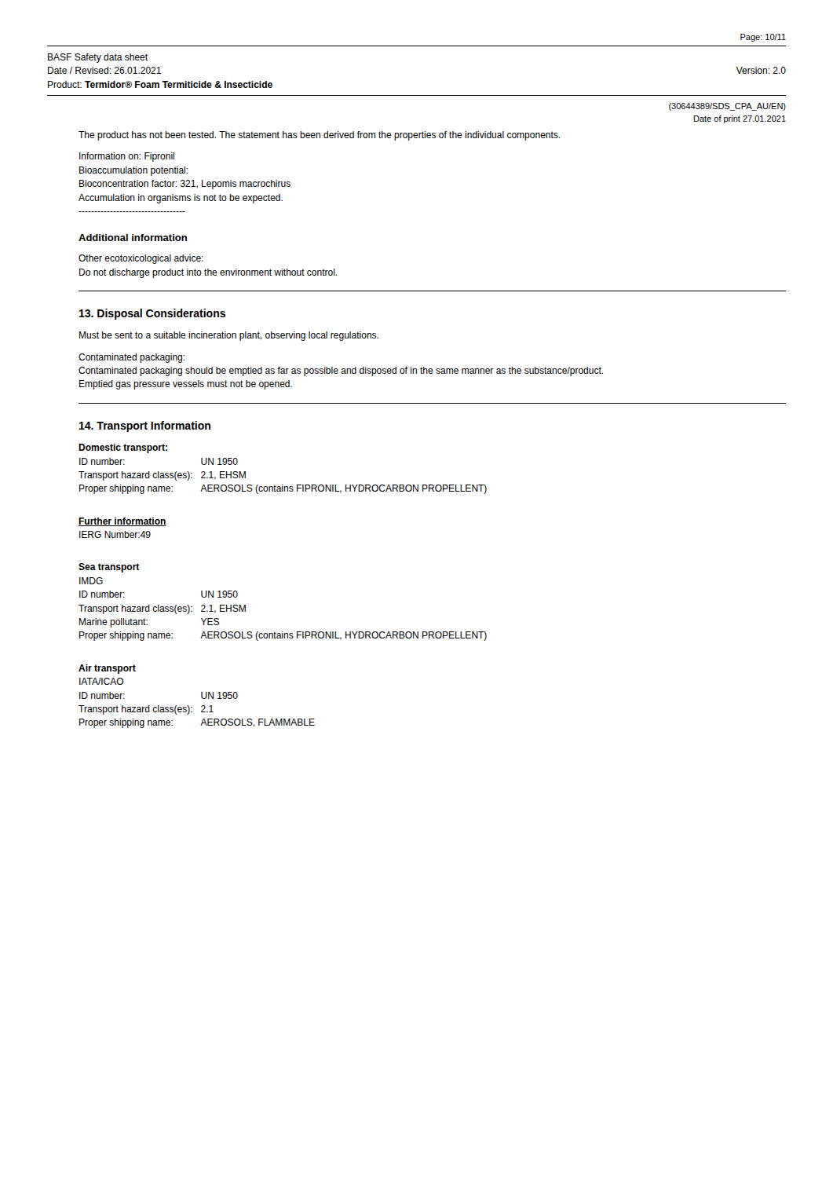Page: 10/11
BASF Safety data sheet
Date / Revised: 26.01.2021
Version: 2.0
Product: Termidor® Foam Termiticide & Insecticide
(30644389/SDS_CPA_AU/EN)
Date of print 27.01.2021
The product has not been tested. The statement has been derived from the properties of the individual components.
Information on: Fipronil
Bioaccumulation potential:
Bioconcentration factor: 321, Lepomis macrochirus
Accumulation in organisms is not to be expected.
----------------------------------
Additional information
Other ecotoxicological advice:
Do not discharge product into the environment without control.
13. Disposal Considerations
Must be sent to a suitable incineration plant, observing local regulations.
Contaminated packaging:
Contaminated packaging should be emptied as far as possible and disposed of in the same manner as the substance/product.
Emptied gas pressure vessels must not be opened.
14. Transport Information
Domestic transport:
| ID number: | UN 1950 |
| Transport hazard class(es): | 2.1, EHSM |
| Proper shipping name: | AEROSOLS (contains FIPRONIL, HYDROCARBON PROPELLENT) |
Further information
IERG Number:49
Sea transport
IMDG
| ID number: | UN 1950 |
| Transport hazard class(es): | 2.1, EHSM |
| Marine pollutant: | YES |
| Proper shipping name: | AEROSOLS (contains FIPRONIL, HYDROCARBON PROPELLENT) |
Air transport
IATA/ICAO
| ID number: | UN 1950 |
| Transport hazard class(es): | 2.1 |
| Proper shipping name: | AEROSOLS, FLAMMABLE |